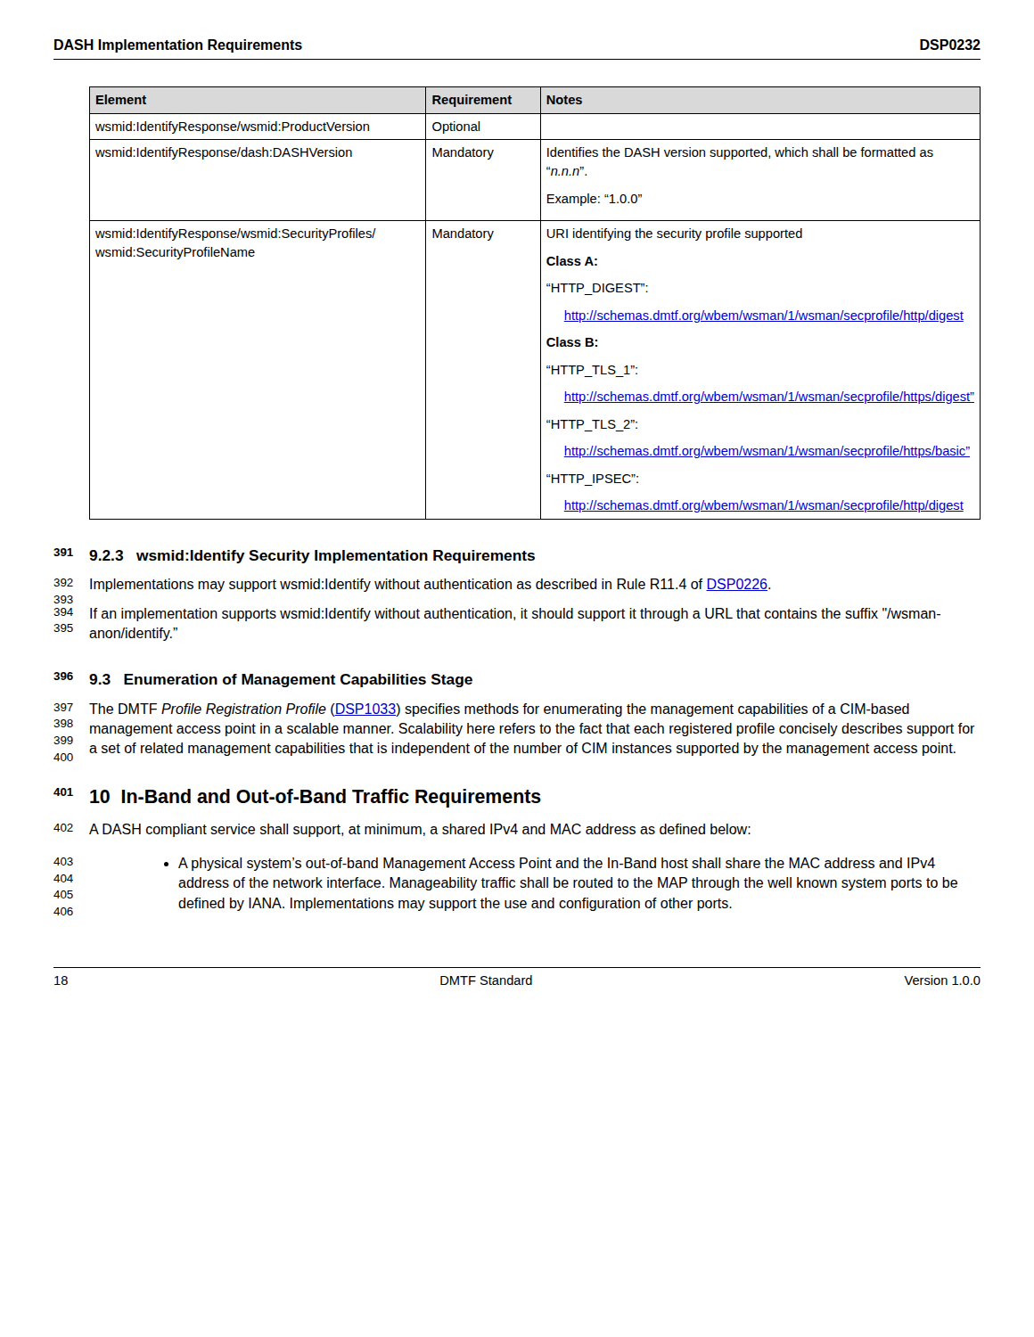DASH Implementation Requirements DSP0232
| Element | Requirement | Notes |
| --- | --- | --- |
| wsmid:IdentifyResponse/wsmid:ProductVersion | Optional | |
| wsmid:IdentifyResponse/dash:DASHVersion | Mandatory | Identifies the DASH version supported, which shall be formatted as “ n.n.n ”. Example: “1.0.0” |
| wsmid:IdentifyResponse/wsmid:SecurityProfiles/ wsmid:SecurityProfileName | Mandatory | URI identifying the security profile supported Class A: “HTTP_DIGEST”: http://schemas.dmtf.org/wbem/wsman/1/wsman/secprofile/http/digest Class B: “HTTP_TLS_1”: http://schemas.dmtf.org/wbem/wsman/1/wsman/secprofile/https/digest” “HTTP_TLS_2”: http://schemas.dmtf.org/wbem/wsman/1/wsman/secprofile/https/basic” “HTTP_IPSEC”: http://schemas.dmtf.org/wbem/wsman/1/wsman/secprofile/http/digest |
3919.2.3 wsmid:Identify Security Implementation Requirements
392
393 Implementations may support wsmid:Identify without authentication as described in Rule R11.4 of DSP0226.
394
395 If an implementation supports wsmid:Identify without authentication, it should support it through a URL that contains the suffix "/wsman-anon/identify.”
3969.3 Enumeration of Management Capabilities Stage
397
398
399
400 The DMTF Profile Registration Profile (DSP1033) specifies methods for enumerating the management capabilities of a CIM-based management access point in a scalable manner. Scalability here refers to the fact that each registered profile concisely describes support for a set of related management capabilities that is independent of the number of CIM instances supported by the management access point.
40110 In-Band and Out-of-Band Traffic Requirements
402 A DASH compliant service shall support, at minimum, a shared IPv4 and MAC address as defined below:
403
404
405
406
A physical system’s out-of-band Management Access Point and the In-Band host shall share the MAC address and IPv4 address of the network interface. Manageability traffic shall be routed to the MAP through the well known system ports to be defined by IANA. Implementations may support the use and configuration of other ports.
18 DMTF Standard Version 1.0.0